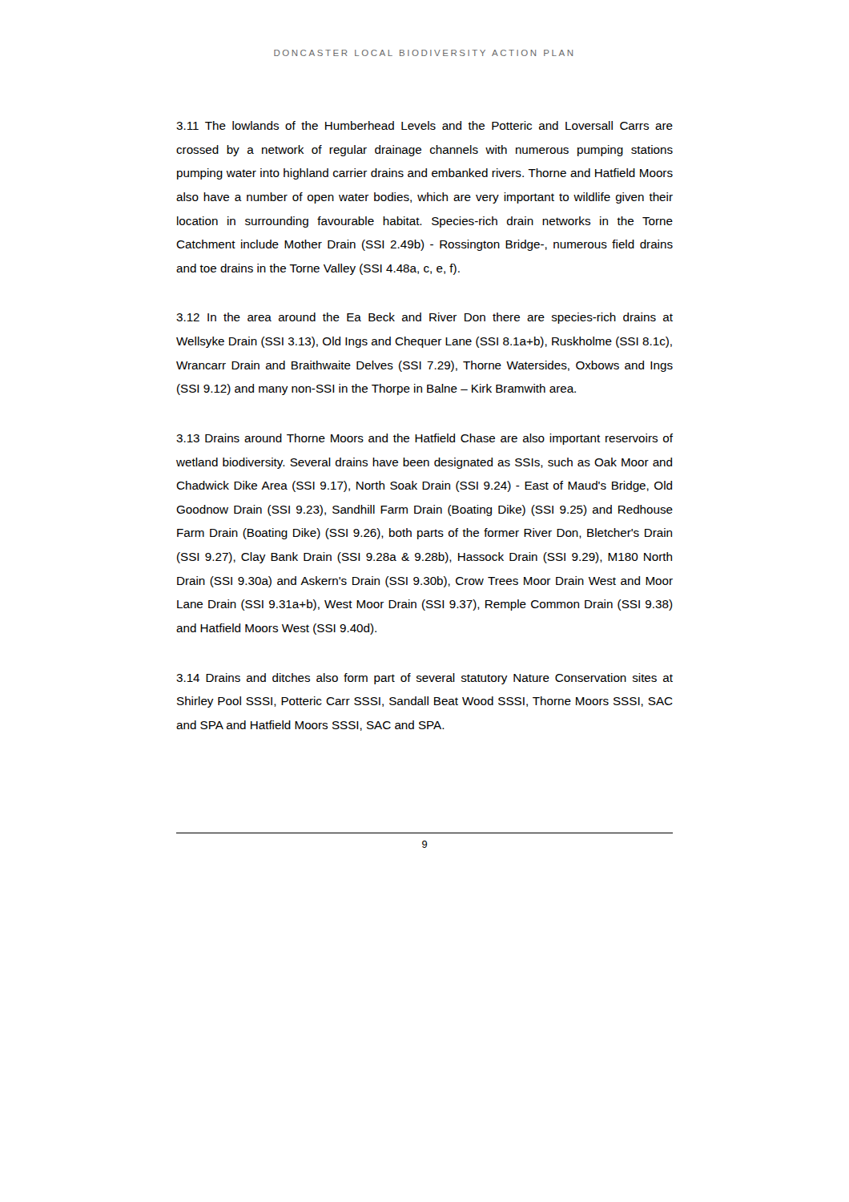Doncaster Local Biodiversity Action Plan
3.11 The lowlands of the Humberhead Levels and the Potteric and Loversall Carrs are crossed by a network of regular drainage channels with numerous pumping stations pumping water into highland carrier drains and embanked rivers. Thorne and Hatfield Moors also have a number of open water bodies, which are very important to wildlife given their location in surrounding favourable habitat. Species-rich drain networks in the Torne Catchment include Mother Drain (SSI 2.49b) - Rossington Bridge-, numerous field drains and toe drains in the Torne Valley (SSI 4.48a, c, e, f).
3.12 In the area around the Ea Beck and River Don there are species-rich drains at Wellsyke Drain (SSI 3.13), Old Ings and Chequer Lane (SSI 8.1a+b), Ruskholme (SSI 8.1c), Wrancarr Drain and Braithwaite Delves (SSI 7.29), Thorne Watersides, Oxbows and Ings (SSI 9.12) and many non-SSI in the Thorpe in Balne – Kirk Bramwith area.
3.13 Drains around Thorne Moors and the Hatfield Chase are also important reservoirs of wetland biodiversity. Several drains have been designated as SSIs, such as Oak Moor and Chadwick Dike Area (SSI 9.17), North Soak Drain (SSI 9.24) - East of Maud's Bridge, Old Goodnow Drain (SSI 9.23), Sandhill Farm Drain (Boating Dike) (SSI 9.25) and Redhouse Farm Drain (Boating Dike) (SSI 9.26), both parts of the former River Don, Bletcher's Drain (SSI 9.27), Clay Bank Drain (SSI 9.28a & 9.28b), Hassock Drain (SSI 9.29), M180 North Drain (SSI 9.30a) and Askern's Drain (SSI 9.30b), Crow Trees Moor Drain West and Moor Lane Drain (SSI 9.31a+b), West Moor Drain (SSI 9.37), Remple Common Drain (SSI 9.38) and Hatfield Moors West (SSI 9.40d).
3.14 Drains and ditches also form part of several statutory Nature Conservation sites at Shirley Pool SSSI, Potteric Carr SSSI, Sandall Beat Wood SSSI, Thorne Moors SSSI, SAC and SPA and Hatfield Moors SSSI, SAC and SPA.
9